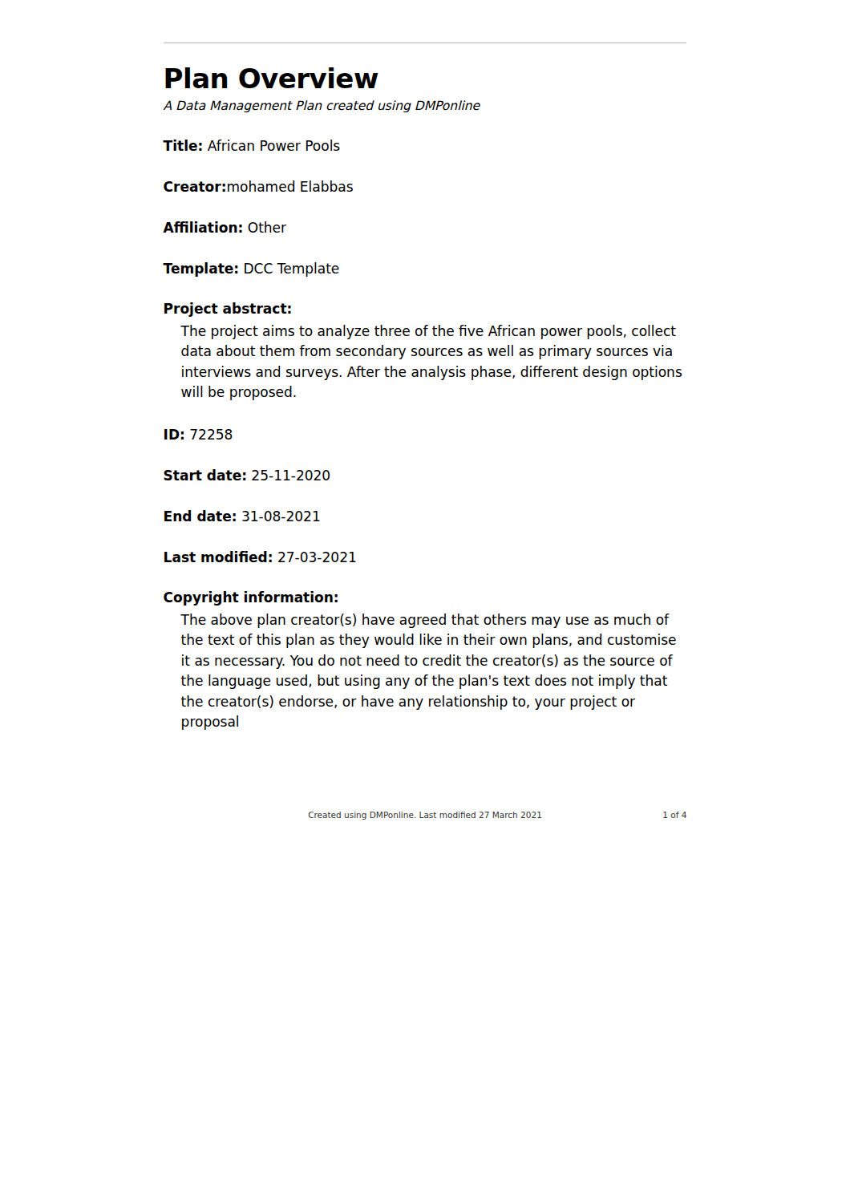Plan Overview
A Data Management Plan created using DMPonline
Title: African Power Pools
Creator: mohamed Elabbas
Affiliation: Other
Template: DCC Template
Project abstract:
The project aims to analyze three of the five African power pools, collect data about them from secondary sources as well as primary sources via interviews and surveys. After the analysis phase, different design options will be proposed.
ID: 72258
Start date: 25-11-2020
End date: 31-08-2021
Last modified: 27-03-2021
Copyright information:
The above plan creator(s) have agreed that others may use as much of the text of this plan as they would like in their own plans, and customise it as necessary. You do not need to credit the creator(s) as the source of the language used, but using any of the plan's text does not imply that the creator(s) endorse, or have any relationship to, your project or proposal
Created using DMPonline. Last modified 27 March 2021
1 of 4